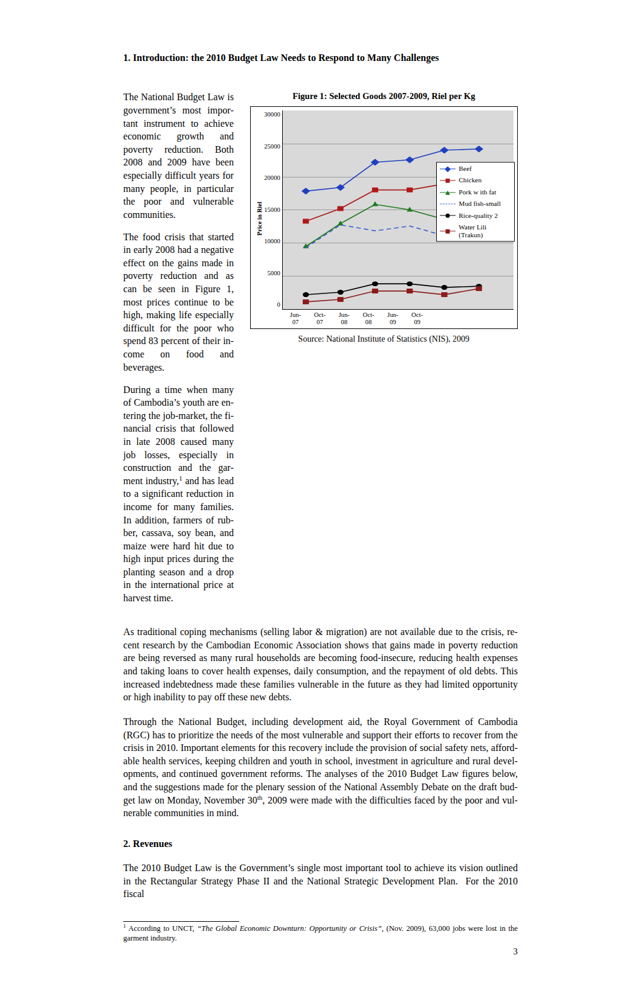1. Introduction: the 2010 Budget Law Needs to Respond to Many Challenges
The National Budget Law is government’s most important instrument to achieve economic growth and poverty reduction. Both 2008 and 2009 have been especially difficult years for many people, in particular the poor and vulnerable communities.
The food crisis that started in early 2008 had a negative effect on the gains made in poverty reduction and as can be seen in Figure 1, most prices continue to be high, making life especially difficult for the poor who spend 83 percent of their income on food and beverages.
During a time when many of Cambodia’s youth are entering the job-market, the financial crisis that followed in late 2008 caused many job losses, especially in construction and the garment industry,1 and has lead to a significant reduction in income for many families. In addition, farmers of rubber, cassava, soy bean, and maize were hard hit due to high input prices during the planting season and a drop in the international price at harvest time.
Figure 1: Selected Goods 2007-2009, Riel per Kg
Price in Riel
30000
25000
20000
15000
10000
5000
0
Beef
Chicken
Pork w ith fat
Mud fish-small
Rice-quality 2
Water Lili
(Trakun)
Jun-
07 Oct-
07 Jun-
08 Oct-
08 Jun-
09 Oct-
09
Source: National Institute of Statistics (NIS), 2009
As traditional coping mechanisms (selling labor & migration) are not available due to the crisis, recent research by the Cambodian Economic Association shows that gains made in poverty reduction are being reversed as many rural households are becoming food-insecure, reducing health expenses and taking loans to cover health expenses, daily consumption, and the repayment of old debts. This increased indebtedness made these families vulnerable in the future as they had limited opportunity or high inability to pay off these new debts.
Through the National Budget, including development aid, the Royal Government of Cambodia (RGC) has to prioritize the needs of the most vulnerable and support their efforts to recover from the crisis in 2010. Important elements for this recovery include the provision of social safety nets, affordable health services, keeping children and youth in school, investment in agriculture and rural developments, and continued government reforms. The analyses of the 2010 Budget Law figures below, and the suggestions made for the plenary session of the National Assembly Debate on the draft budget law on Monday, November 30th, 2009 were made with the difficulties faced by the poor and vulnerable communities in mind.
2. Revenues
The 2010 Budget Law is the Government’s single most important tool to achieve its vision outlined in the Rectangular Strategy Phase II and the National Strategic Development Plan. For the 2010 fiscal
1 According to UNCT, “The Global Economic Downturn: Opportunity or Crisis”, (Nov. 2009), 63,000 jobs were lost in the garment industry.
3